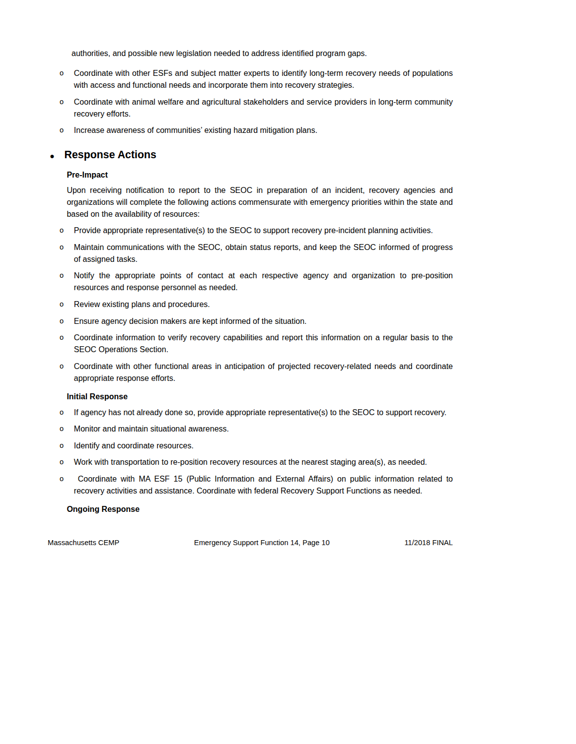authorities, and possible new legislation needed to address identified program gaps.
Coordinate with other ESFs and subject matter experts to identify long-term recovery needs of populations with access and functional needs and incorporate them into recovery strategies.
Coordinate with animal welfare and agricultural stakeholders and service providers in long-term community recovery efforts.
Increase awareness of communities’ existing hazard mitigation plans.
Response Actions
Pre-Impact
Upon receiving notification to report to the SEOC in preparation of an incident, recovery agencies and organizations will complete the following actions commensurate with emergency priorities within the state and based on the availability of resources:
Provide appropriate representative(s) to the SEOC to support recovery pre-incident planning activities.
Maintain communications with the SEOC, obtain status reports, and keep the SEOC informed of progress of assigned tasks.
Notify the appropriate points of contact at each respective agency and organization to pre-position resources and response personnel as needed.
Review existing plans and procedures.
Ensure agency decision makers are kept informed of the situation.
Coordinate information to verify recovery capabilities and report this information on a regular basis to the SEOC Operations Section.
Coordinate with other functional areas in anticipation of projected recovery-related needs and coordinate appropriate response efforts.
Initial Response
If agency has not already done so, provide appropriate representative(s) to the SEOC to support recovery.
Monitor and maintain situational awareness.
Identify and coordinate resources.
Work with transportation to re-position recovery resources at the nearest staging area(s), as needed.
Coordinate with MA ESF 15 (Public Information and External Affairs) on public information related to recovery activities and assistance. Coordinate with federal Recovery Support Functions as needed.
Ongoing Response
Massachusetts CEMP Emergency Support Function 14, Page 10 11/2018 FINAL